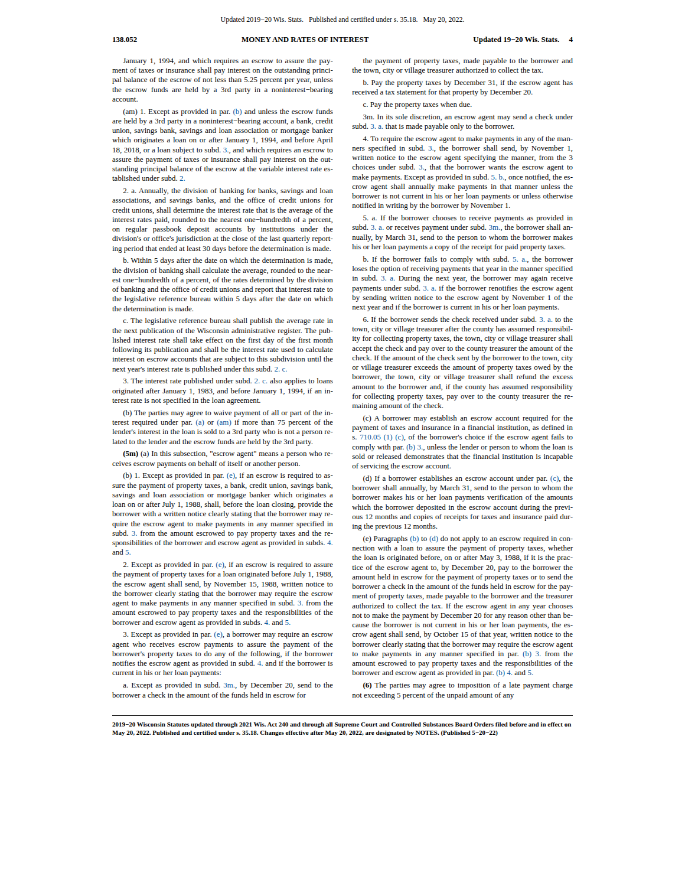Updated 2019−20 Wis. Stats. Published and certified under s. 35.18. May 20, 2022.
138.052
MONEY AND RATES OF INTEREST
Updated 19−20 Wis. Stats. 4
January 1, 1994, and which requires an escrow to assure the payment of taxes or insurance shall pay interest on the outstanding principal balance of the escrow of not less than 5.25 percent per year, unless the escrow funds are held by a 3rd party in a noninterest−bearing account.
(am) 1. Except as provided in par. (b) and unless the escrow funds are held by a 3rd party in a noninterest−bearing account, a bank, credit union, savings bank, savings and loan association or mortgage banker which originates a loan on or after January 1, 1994, and before April 18, 2018, or a loan subject to subd. 3., and which requires an escrow to assure the payment of taxes or insurance shall pay interest on the outstanding principal balance of the escrow at the variable interest rate established under subd. 2.
2. a. Annually, the division of banking for banks, savings and loan associations, and savings banks, and the office of credit unions for credit unions, shall determine the interest rate that is the average of the interest rates paid, rounded to the nearest one−hundredth of a percent, on regular passbook deposit accounts by institutions under the division's or office's jurisdiction at the close of the last quarterly reporting period that ended at least 30 days before the determination is made.
b. Within 5 days after the date on which the determination is made, the division of banking shall calculate the average, rounded to the nearest one−hundredth of a percent, of the rates determined by the division of banking and the office of credit unions and report that interest rate to the legislative reference bureau within 5 days after the date on which the determination is made.
c. The legislative reference bureau shall publish the average rate in the next publication of the Wisconsin administrative register. The published interest rate shall take effect on the first day of the first month following its publication and shall be the interest rate used to calculate interest on escrow accounts that are subject to this subdivision until the next year's interest rate is published under this subd. 2. c.
3. The interest rate published under subd. 2. c. also applies to loans originated after January 1, 1983, and before January 1, 1994, if an interest rate is not specified in the loan agreement.
(b) The parties may agree to waive payment of all or part of the interest required under par. (a) or (am) if more than 75 percent of the lender's interest in the loan is sold to a 3rd party who is not a person related to the lender and the escrow funds are held by the 3rd party.
(5m) (a) In this subsection, "escrow agent" means a person who receives escrow payments on behalf of itself or another person.
(b) 1. Except as provided in par. (e), if an escrow is required to assure the payment of property taxes, a bank, credit union, savings bank, savings and loan association or mortgage banker which originates a loan on or after July 1, 1988, shall, before the loan closing, provide the borrower with a written notice clearly stating that the borrower may require the escrow agent to make payments in any manner specified in subd. 3. from the amount escrowed to pay property taxes and the responsibilities of the borrower and escrow agent as provided in subds. 4. and 5.
2. Except as provided in par. (e), if an escrow is required to assure the payment of property taxes for a loan originated before July 1, 1988, the escrow agent shall send, by November 15, 1988, written notice to the borrower clearly stating that the borrower may require the escrow agent to make payments in any manner specified in subd. 3. from the amount escrowed to pay property taxes and the responsibilities of the borrower and escrow agent as provided in subds. 4. and 5.
3. Except as provided in par. (e), a borrower may require an escrow agent who receives escrow payments to assure the payment of the borrower's property taxes to do any of the following, if the borrower notifies the escrow agent as provided in subd. 4. and if the borrower is current in his or her loan payments:
a. Except as provided in subd. 3m., by December 20, send to the borrower a check in the amount of the funds held in escrow for
the payment of property taxes, made payable to the borrower and the town, city or village treasurer authorized to collect the tax.
b. Pay the property taxes by December 31, if the escrow agent has received a tax statement for that property by December 20.
c. Pay the property taxes when due.
3m. In its sole discretion, an escrow agent may send a check under subd. 3. a. that is made payable only to the borrower.
4. To require the escrow agent to make payments in any of the manners specified in subd. 3., the borrower shall send, by November 1, written notice to the escrow agent specifying the manner, from the 3 choices under subd. 3., that the borrower wants the escrow agent to make payments. Except as provided in subd. 5. b., once notified, the escrow agent shall annually make payments in that manner unless the borrower is not current in his or her loan payments or unless otherwise notified in writing by the borrower by November 1.
5. a. If the borrower chooses to receive payments as provided in subd. 3. a. or receives payment under subd. 3m., the borrower shall annually, by March 31, send to the person to whom the borrower makes his or her loan payments a copy of the receipt for paid property taxes.
b. If the borrower fails to comply with subd. 5. a., the borrower loses the option of receiving payments that year in the manner specified in subd. 3. a. During the next year, the borrower may again receive payments under subd. 3. a. if the borrower renotifies the escrow agent by sending written notice to the escrow agent by November 1 of the next year and if the borrower is current in his or her loan payments.
6. If the borrower sends the check received under subd. 3. a. to the town, city or village treasurer after the county has assumed responsibility for collecting property taxes, the town, city or village treasurer shall accept the check and pay over to the county treasurer the amount of the check. If the amount of the check sent by the borrower to the town, city or village treasurer exceeds the amount of property taxes owed by the borrower, the town, city or village treasurer shall refund the excess amount to the borrower and, if the county has assumed responsibility for collecting property taxes, pay over to the county treasurer the remaining amount of the check.
(c) A borrower may establish an escrow account required for the payment of taxes and insurance in a financial institution, as defined in s. 710.05 (1) (c), of the borrower's choice if the escrow agent fails to comply with par. (b) 3., unless the lender or person to whom the loan is sold or released demonstrates that the financial institution is incapable of servicing the escrow account.
(d) If a borrower establishes an escrow account under par. (c), the borrower shall annually, by March 31, send to the person to whom the borrower makes his or her loan payments verification of the amounts which the borrower deposited in the escrow account during the previous 12 months and copies of receipts for taxes and insurance paid during the previous 12 months.
(e) Paragraphs (b) to (d) do not apply to an escrow required in connection with a loan to assure the payment of property taxes, whether the loan is originated before, on or after May 3, 1988, if it is the practice of the escrow agent to, by December 20, pay to the borrower the amount held in escrow for the payment of property taxes or to send the borrower a check in the amount of the funds held in escrow for the payment of property taxes, made payable to the borrower and the treasurer authorized to collect the tax. If the escrow agent in any year chooses not to make the payment by December 20 for any reason other than because the borrower is not current in his or her loan payments, the escrow agent shall send, by October 15 of that year, written notice to the borrower clearly stating that the borrower may require the escrow agent to make payments in any manner specified in par. (b) 3. from the amount escrowed to pay property taxes and the responsibilities of the borrower and escrow agent as provided in par. (b) 4. and 5.
(6) The parties may agree to imposition of a late payment charge not exceeding 5 percent of the unpaid amount of any
2019−20 Wisconsin Statutes updated through 2021 Wis. Act 240 and through all Supreme Court and Controlled Substances Board Orders filed before and in effect on May 20, 2022. Published and certified under s. 35.18. Changes effective after May 20, 2022, are designated by NOTES. (Published 5−20−22)